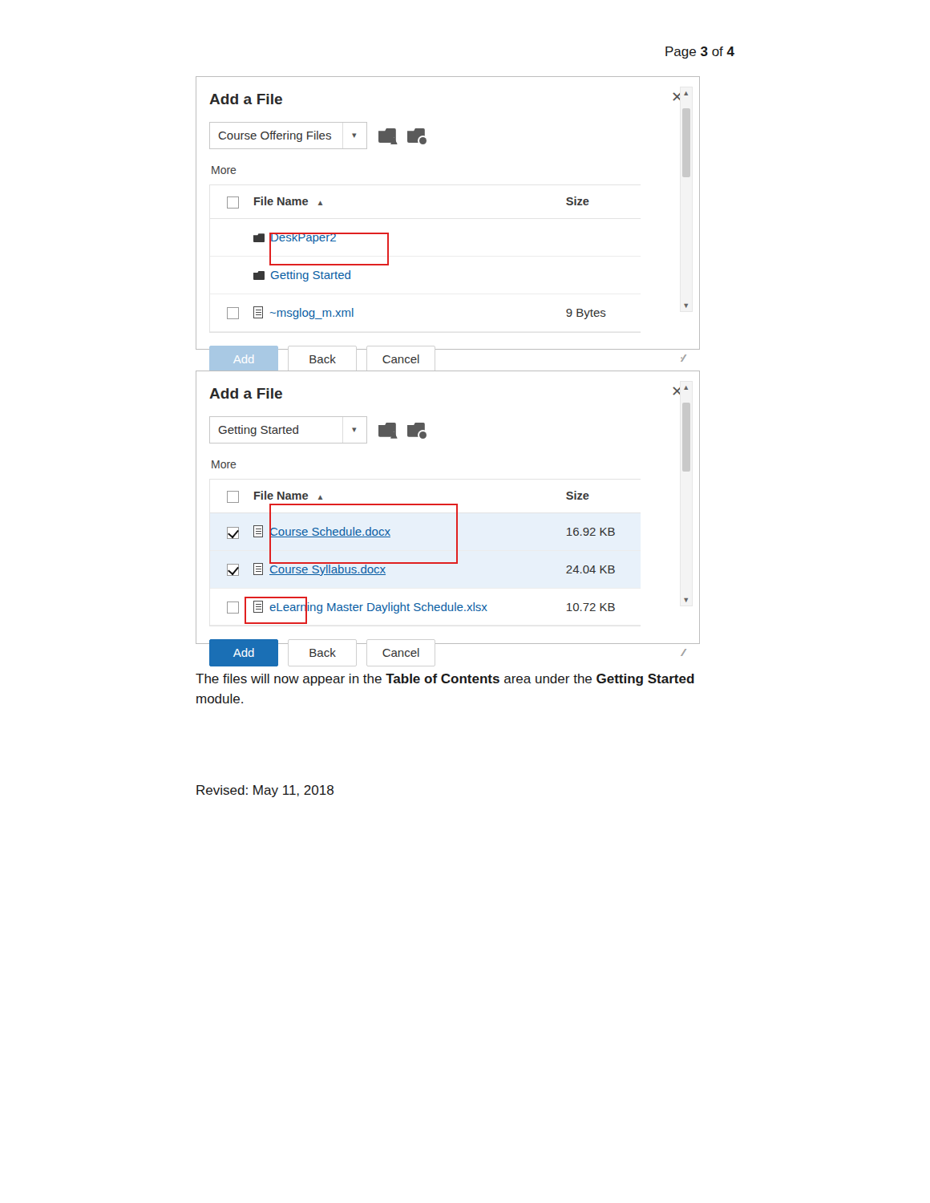Page 3 of 4
Add a File
✕
Course Offering Files ▾
More
| | File Name ▲ | Size |
| --- | --- | --- |
| | DeskPaper2 | |
| | Getting Started | |
| | ~msglog_m.xml | 9 Bytes |
▲
▼
Add Back Cancel ‧⁄⁄
Add a File
✕
Getting Started ▾
More
| | File Name ▲ | Size |
| --- | --- | --- |
| | Course Schedule.docx | 16.92 KB |
| | Course Syllabus.docx | 24.04 KB |
| | eLearning Master Daylight Schedule.xlsx | 10.72 KB |
▲
▼
Add Back Cancel ⁄⁄
The files will now appear in the Table of Contents area under the Getting Started module.
Revised: May 11, 2018